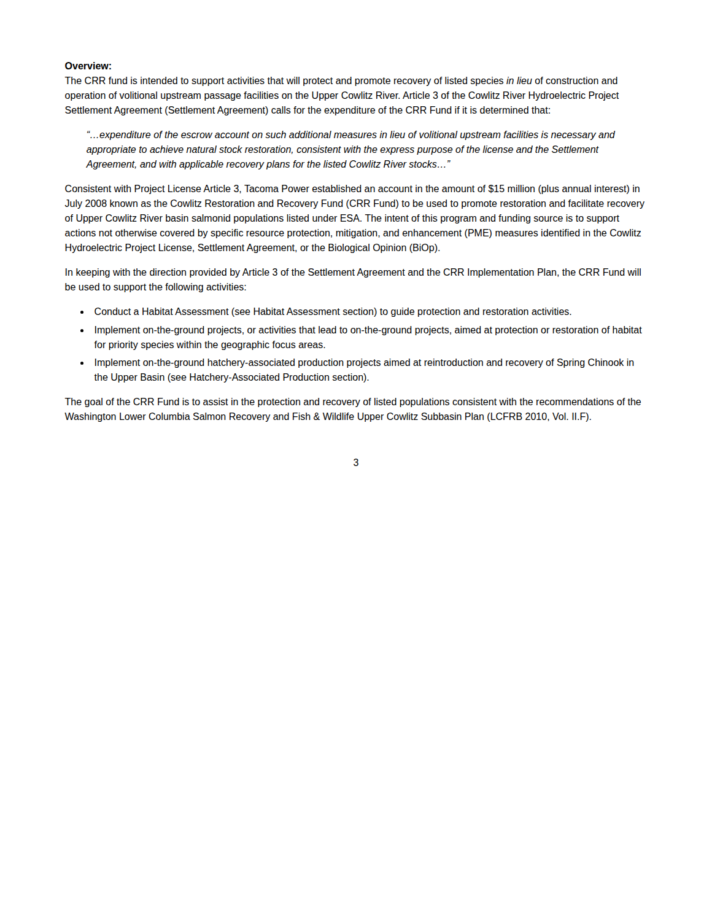Overview:
The CRR fund is intended to support activities that will protect and promote recovery of listed species in lieu of construction and operation of volitional upstream passage facilities on the Upper Cowlitz River. Article 3 of the Cowlitz River Hydroelectric Project Settlement Agreement (Settlement Agreement) calls for the expenditure of the CRR Fund if it is determined that:
“…expenditure of the escrow account on such additional measures in lieu of volitional upstream facilities is necessary and appropriate to achieve natural stock restoration, consistent with the express purpose of the license and the Settlement Agreement, and with applicable recovery plans for the listed Cowlitz River stocks…”
Consistent with Project License Article 3, Tacoma Power established an account in the amount of $15 million (plus annual interest) in July 2008 known as the Cowlitz Restoration and Recovery Fund (CRR Fund) to be used to promote restoration and facilitate recovery of Upper Cowlitz River basin salmonid populations listed under ESA. The intent of this program and funding source is to support actions not otherwise covered by specific resource protection, mitigation, and enhancement (PME) measures identified in the Cowlitz Hydroelectric Project License, Settlement Agreement, or the Biological Opinion (BiOp).
In keeping with the direction provided by Article 3 of the Settlement Agreement and the CRR Implementation Plan, the CRR Fund will be used to support the following activities:
Conduct a Habitat Assessment (see Habitat Assessment section) to guide protection and restoration activities.
Implement on-the-ground projects, or activities that lead to on-the-ground projects, aimed at protection or restoration of habitat for priority species within the geographic focus areas.
Implement on-the-ground hatchery-associated production projects aimed at reintroduction and recovery of Spring Chinook in the Upper Basin (see Hatchery-Associated Production section).
The goal of the CRR Fund is to assist in the protection and recovery of listed populations consistent with the recommendations of the Washington Lower Columbia Salmon Recovery and Fish & Wildlife Upper Cowlitz Subbasin Plan (LCFRB 2010, Vol. II.F).
3